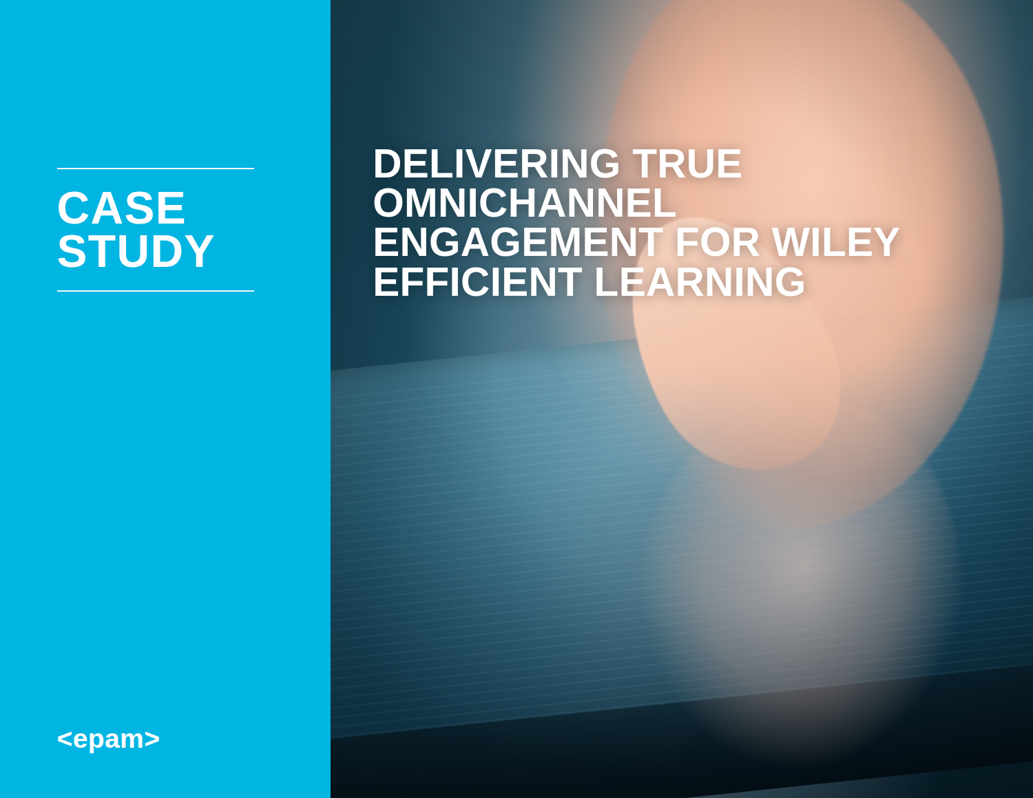Case
Study
<epam>
Delivering True Omnichannel Engagement for Wiley Efficient Learning